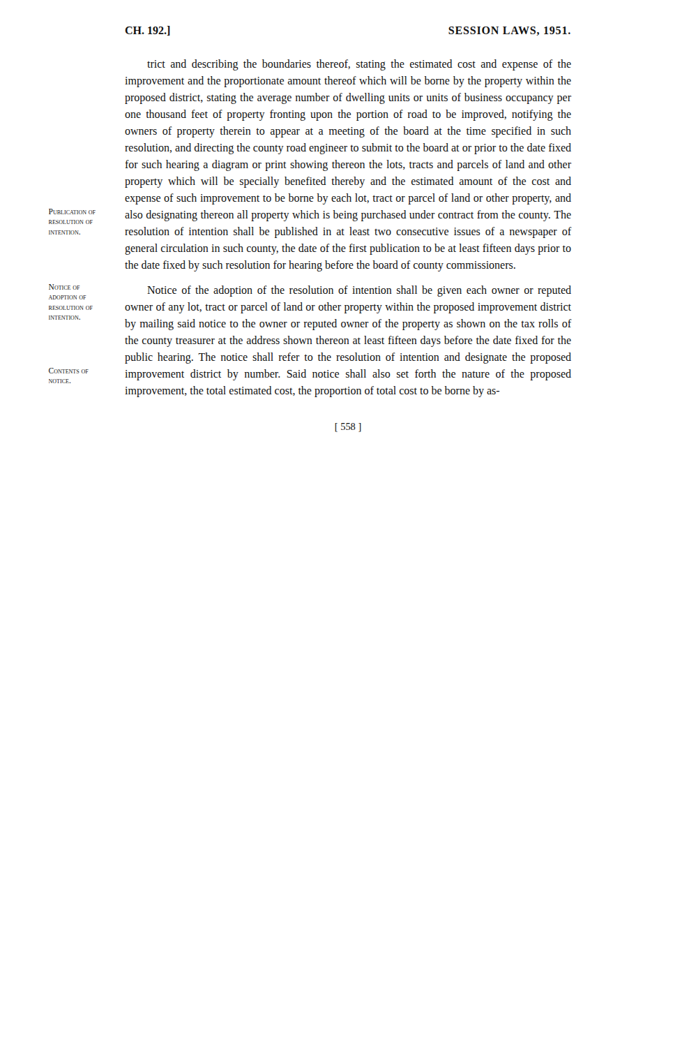CH. 192.] SESSION LAWS, 1951.
trict and describing the boundaries thereof, stating the estimated cost and expense of the improvement and the proportionate amount thereof which will be borne by the property within the proposed district, stating the average number of dwelling units or units of business occupancy per one thousand feet of property fronting upon the portion of road to be improved, notifying the owners of property therein to appear at a meeting of the board at the time specified in such resolution, and directing the county road engineer to submit to the board at or prior to the date fixed for such hearing a diagram or print showing thereon the lots, tracts and parcels of land and other property which will be specially benefited thereby and the estimated amount of the cost and expense of such improvement to be borne by each lot, tract or parcel of land or other property, and also designating thereon all property which is being purchased under contract from the county. Publication of resolution of intention. The resolution of intention shall be published in at least two consecutive issues of a newspaper of general circulation in such county, the date of the first publication to be at least fifteen days prior to the date fixed by such resolution for hearing before the board of county commissioners.
Notice of adoption of resolution of intention. Notice of the adoption of the resolution of intention shall be given each owner or reputed owner of any lot, tract or parcel of land or other property within the proposed improvement district by mailing said notice to the owner or reputed owner of the property as shown on the tax rolls of the county treasurer at the address shown thereon at least fifteen days before the date fixed for the public hearing. The notice shall refer to the resolution of intention and designate the proposed improvement district by number. Contents of notice. Said notice shall also set forth the nature of the proposed improvement, the total estimated cost, the proportion of total cost to be borne by as-
[ 558 ]